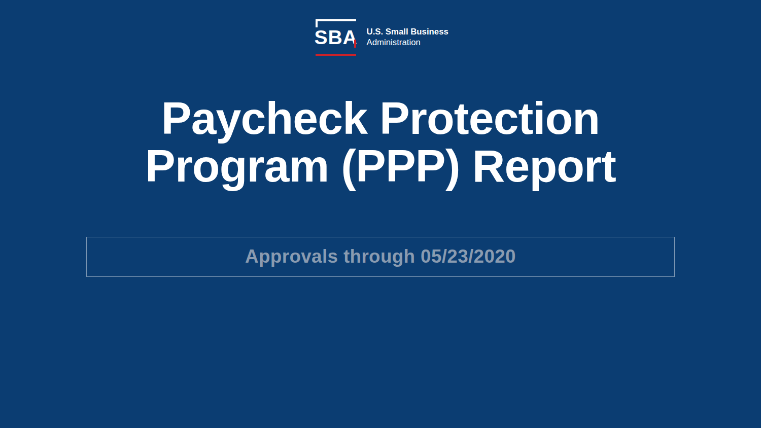SBA
U.S. Small Business Administration
Paycheck Protection Program (PPP) Report
Approvals through 05/23/2020